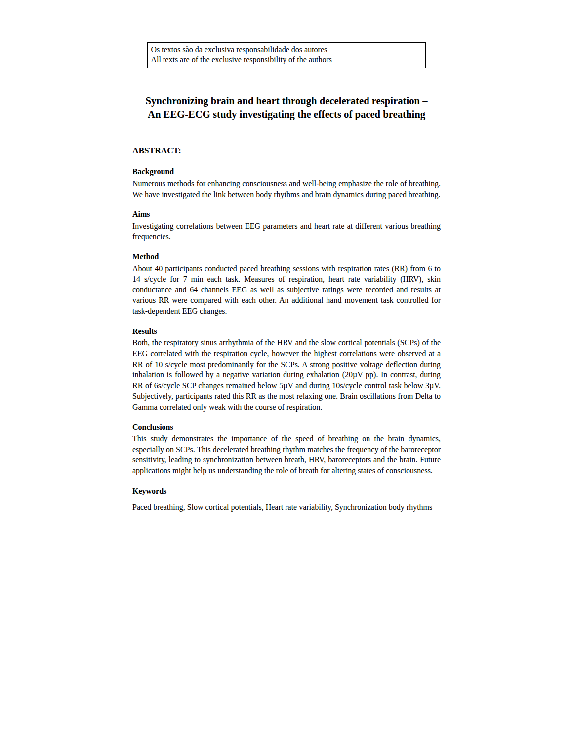Os textos são da exclusiva responsabilidade dos autores
All texts are of the exclusive responsibility of the authors
Synchronizing brain and heart through decelerated respiration –
An EEG-ECG study investigating the effects of paced breathing
ABSTRACT:
Background
Numerous methods for enhancing consciousness and well-being emphasize the role of breathing. We have investigated the link between body rhythms and brain dynamics during paced breathing.
Aims
Investigating correlations between EEG parameters and heart rate at different various breathing frequencies.
Method
About 40 participants conducted paced breathing sessions with respiration rates (RR) from 6 to 14 s/cycle for 7 min each task. Measures of respiration, heart rate variability (HRV), skin conductance and 64 channels EEG as well as subjective ratings were recorded and results at various RR were compared with each other. An additional hand movement task controlled for task-dependent EEG changes.
Results
Both, the respiratory sinus arrhythmia of the HRV and the slow cortical potentials (SCPs) of the EEG correlated with the respiration cycle, however the highest correlations were observed at a RR of 10 s/cycle most predominantly for the SCPs. A strong positive voltage deflection during inhalation is followed by a negative variation during exhalation (20µV pp). In contrast, during RR of 6s/cycle SCP changes remained below 5µV and during 10s/cycle control task below 3µV. Subjectively, participants rated this RR as the most relaxing one. Brain oscillations from Delta to Gamma correlated only weak with the course of respiration.
Conclusions
This study demonstrates the importance of the speed of breathing on the brain dynamics, especially on SCPs. This decelerated breathing rhythm matches the frequency of the baroreceptor sensitivity, leading to synchronization between breath, HRV, baroreceptors and the brain. Future applications might help us understanding the role of breath for altering states of consciousness.
Keywords
Paced breathing, Slow cortical potentials, Heart rate variability, Synchronization body rhythms